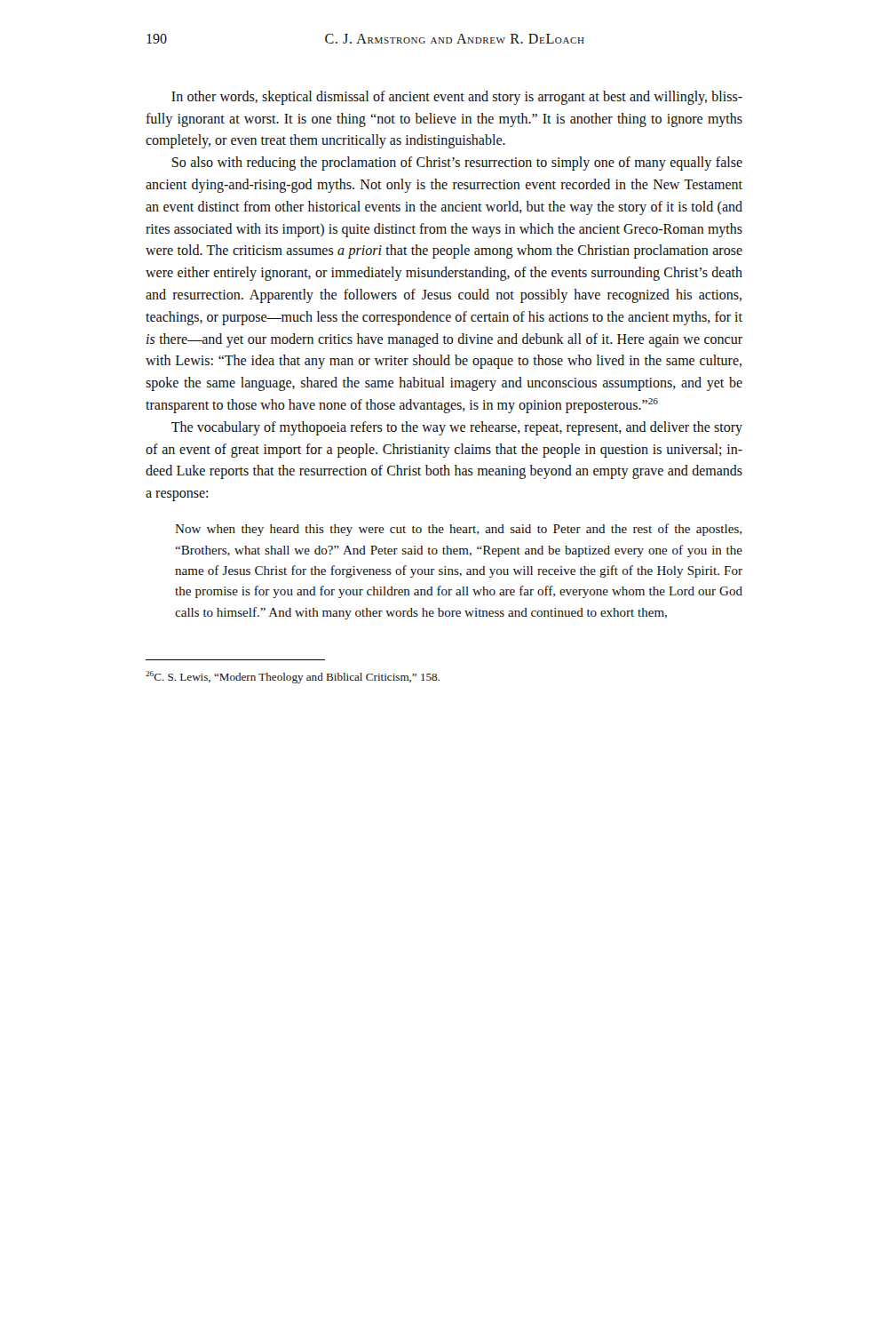190 C. J. Armstrong and Andrew R. DeLoach
In other words, skeptical dismissal of ancient event and story is arrogant at best and willingly, blissfully ignorant at worst. It is one thing “not to believe in the myth.” It is another thing to ignore myths completely, or even treat them uncritically as indistinguishable.
So also with reducing the proclamation of Christ’s resurrection to simply one of many equally false ancient dying-and-rising-god myths. Not only is the resurrection event recorded in the New Testament an event distinct from other historical events in the ancient world, but the way the story of it is told (and rites associated with its import) is quite distinct from the ways in which the ancient Greco-Roman myths were told. The criticism assumes a priori that the people among whom the Christian proclamation arose were either entirely ignorant, or immediately misunderstanding, of the events surrounding Christ’s death and resurrection. Apparently the followers of Jesus could not possibly have recognized his actions, teachings, or purpose—much less the correspondence of certain of his actions to the ancient myths, for it is there—and yet our modern critics have managed to divine and debunk all of it. Here again we concur with Lewis: “The idea that any man or writer should be opaque to those who lived in the same culture, spoke the same language, shared the same habitual imagery and unconscious assumptions, and yet be transparent to those who have none of those advantages, is in my opinion preposterous.”26
The vocabulary of mythopoeia refers to the way we rehearse, repeat, represent, and deliver the story of an event of great import for a people. Christianity claims that the people in question is universal; indeed Luke reports that the resurrection of Christ both has meaning beyond an empty grave and demands a response:
Now when they heard this they were cut to the heart, and said to Peter and the rest of the apostles, “Brothers, what shall we do?” And Peter said to them, “Repent and be baptized every one of you in the name of Jesus Christ for the forgiveness of your sins, and you will receive the gift of the Holy Spirit. For the promise is for you and for your children and for all who are far off, everyone whom the Lord our God calls to himself.” And with many other words he bore witness and continued to exhort them,
26C. S. Lewis, “Modern Theology and Biblical Criticism,” 158.